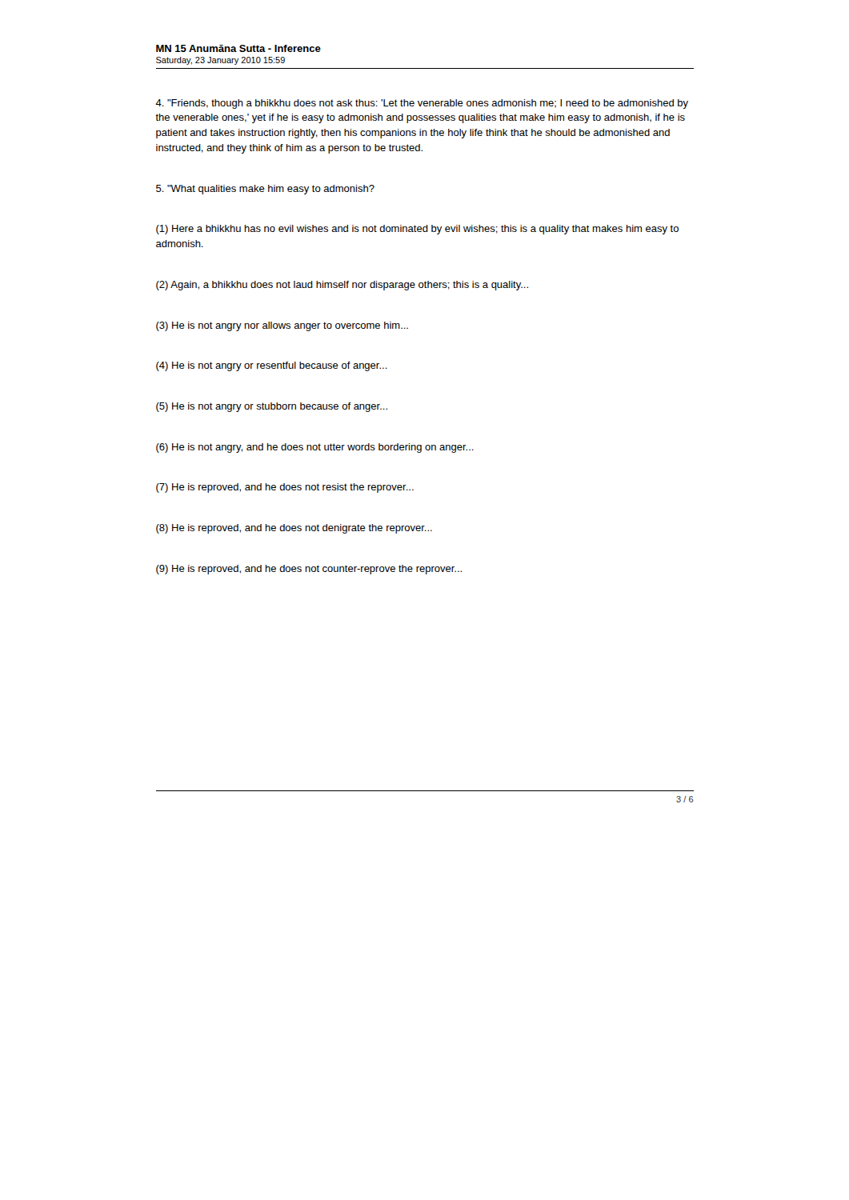MN 15 Anumāna Sutta - Inference
Saturday, 23 January 2010 15:59
4. "Friends, though a bhikkhu does not ask thus: 'Let the venerable ones admonish me; I need to be admonished by the venerable ones,' yet if he is easy to admonish and possesses qualities that make him easy to admonish, if he is patient and takes instruction rightly, then his companions in the holy life think that he should be admonished and instructed, and they think of him as a person to be trusted.
5. "What qualities make him easy to admonish?
(1) Here a bhikkhu has no evil wishes and is not dominated by evil wishes; this is a quality that makes him easy to admonish.
(2) Again, a bhikkhu does not laud himself nor disparage others; this is a quality...
(3) He is not angry nor allows anger to overcome him...
(4) He is not angry or resentful because of anger...
(5) He is not angry or stubborn because of anger...
(6) He is not angry, and he does not utter words bordering on anger...
(7) He is reproved, and he does not resist the reprover...
(8) He is reproved, and he does not denigrate the reprover...
(9) He is reproved, and he does not counter-reprove the reprover...
3 / 6